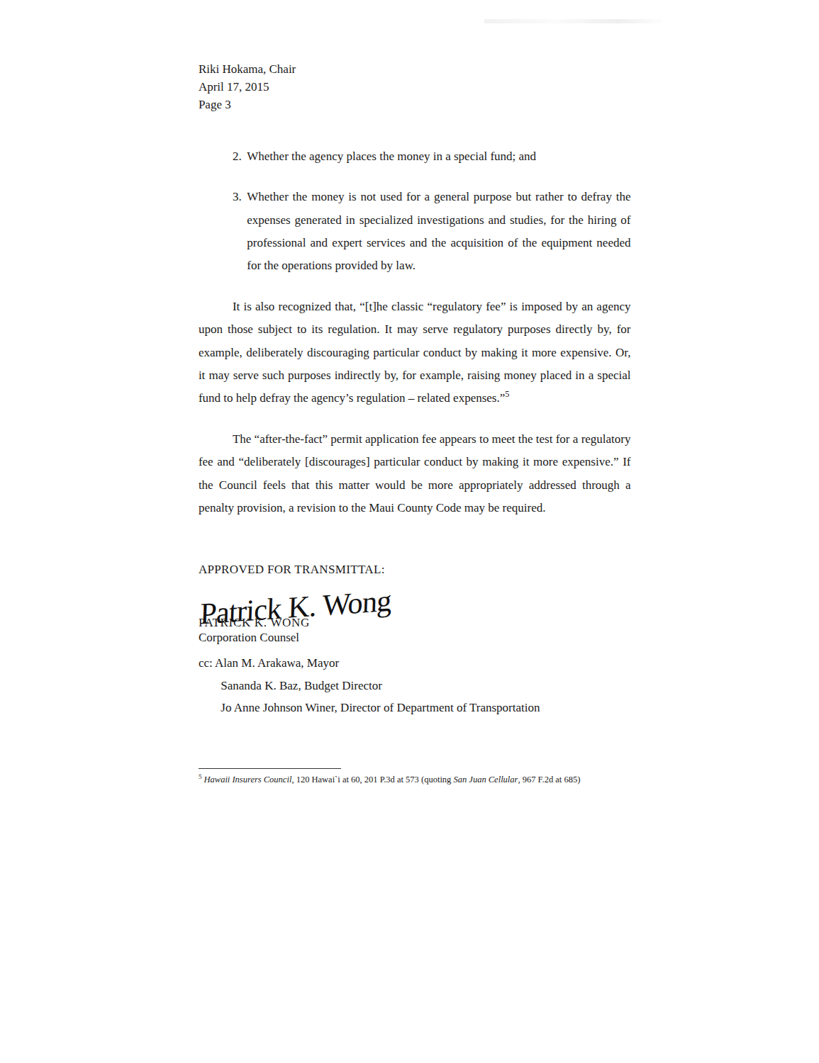Riki Hokama, Chair
April 17, 2015
Page 3
2.
Whether the agency places the money in a special fund; and
3.
Whether the money is not used for a general purpose but rather to defray the expenses generated in specialized investigations and studies, for the hiring of professional and expert services and the acquisition of the equipment needed for the operations provided by law.
It is also recognized that, “[t]he classic “regulatory fee” is imposed by an agency upon those subject to its regulation. It may serve regulatory purposes directly by, for example, deliberately discouraging particular conduct by making it more expensive. Or, it may serve such purposes indirectly by, for example, raising money placed in a special fund to help defray the agency’s regulation – related expenses.”5
The “after-the-fact” permit application fee appears to meet the test for a regulatory fee and “deliberately [discourages] particular conduct by making it more expensive.” If the Council feels that this matter would be more appropriately addressed through a penalty provision, a revision to the Maui County Code may be required.
APPROVED FOR TRANSMITTAL:
Patrick K. Wong
PATRICK K. WONG
Corporation Counsel
cc: Alan M. Arakawa, Mayor
Sananda K. Baz, Budget Director
Jo Anne Johnson Winer, Director of Department of Transportation
5 Hawaii Insurers Council, 120 Hawai`i at 60, 201 P.3d at 573 (quoting San Juan Cellular, 967 F.2d at 685)